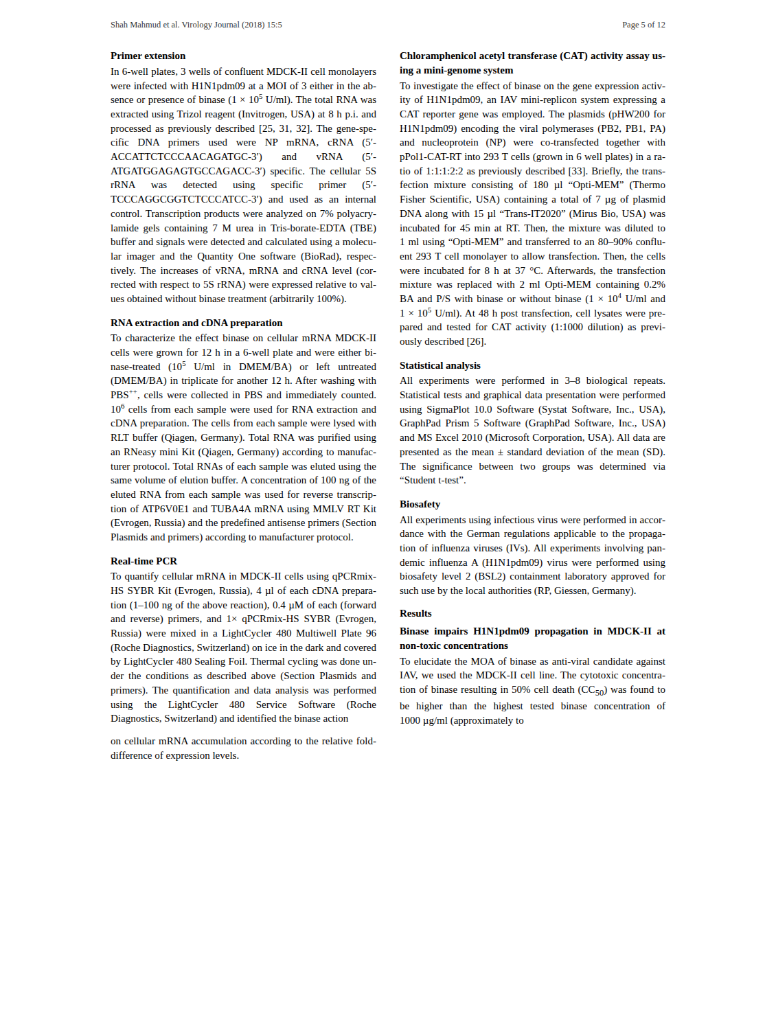Shah Mahmud et al. Virology Journal (2018) 15:5 Page 5 of 12
Primer extension
In 6-well plates, 3 wells of confluent MDCK-II cell monolayers were infected with H1N1pdm09 at a MOI of 3 either in the absence or presence of binase (1 × 105 U/ml). The total RNA was extracted using Trizol reagent (Invitrogen, USA) at 8 h p.i. and processed as previously described [25, 31, 32]. The gene-specific DNA primers used were NP mRNA, cRNA (5′-ACCATTCTCCCAACAGATGC-3′) and vRNA (5′-ATGATGGAGAGTGCCAGACC-3′) specific. The cellular 5S rRNA was detected using specific primer (5′-TCCCAGGCGGTCTCCCATCC-3′) and used as an internal control. Transcription products were analyzed on 7% polyacrylamide gels containing 7 M urea in Tris-borate-EDTA (TBE) buffer and signals were detected and calculated using a molecular imager and the Quantity One software (BioRad), respectively. The increases of vRNA, mRNA and cRNA level (corrected with respect to 5S rRNA) were expressed relative to values obtained without binase treatment (arbitrarily 100%).
RNA extraction and cDNA preparation
To characterize the effect binase on cellular mRNA MDCK-II cells were grown for 12 h in a 6-well plate and were either binase-treated (105 U/ml in DMEM/BA) or left untreated (DMEM/BA) in triplicate for another 12 h. After washing with PBS++, cells were collected in PBS and immediately counted. 106 cells from each sample were used for RNA extraction and cDNA preparation. The cells from each sample were lysed with RLT buffer (Qiagen, Germany). Total RNA was purified using an RNeasy mini Kit (Qiagen, Germany) according to manufacturer protocol. Total RNAs of each sample was eluted using the same volume of elution buffer. A concentration of 100 ng of the eluted RNA from each sample was used for reverse transcription of ATP6V0E1 and TUBA4A mRNA using MMLV RT Kit (Evrogen, Russia) and the predefined antisense primers (Section Plasmids and primers) according to manufacturer protocol.
Real-time PCR
To quantify cellular mRNA in MDCK-II cells using qPCRmix-HS SYBR Kit (Evrogen, Russia), 4 µl of each cDNA preparation (1–100 ng of the above reaction), 0.4 µM of each (forward and reverse) primers, and 1× qPCRmix-HS SYBR (Evrogen, Russia) were mixed in a LightCycler 480 Multiwell Plate 96 (Roche Diagnostics, Switzerland) on ice in the dark and covered by LightCycler 480 Sealing Foil. Thermal cycling was done under the conditions as described above (Section Plasmids and primers). The quantification and data analysis was performed using the LightCycler 480 Service Software (Roche Diagnostics, Switzerland) and identified the binase action
on cellular mRNA accumulation according to the relative fold-difference of expression levels.
Chloramphenicol acetyl transferase (CAT) activity assay using a mini-genome system
To investigate the effect of binase on the gene expression activity of H1N1pdm09, an IAV mini-replicon system expressing a CAT reporter gene was employed. The plasmids (pHW200 for H1N1pdm09) encoding the viral polymerases (PB2, PB1, PA) and nucleoprotein (NP) were co-transfected together with pPol1-CAT-RT into 293 T cells (grown in 6 well plates) in a ratio of 1:1:1:2:2 as previously described [33]. Briefly, the transfection mixture consisting of 180 µl “Opti-MEM” (Thermo Fisher Scientific, USA) containing a total of 7 µg of plasmid DNA along with 15 µl “Trans-IT2020” (Mirus Bio, USA) was incubated for 45 min at RT. Then, the mixture was diluted to 1 ml using “Opti-MEM” and transferred to an 80–90% confluent 293 T cell monolayer to allow transfection. Then, the cells were incubated for 8 h at 37 °C. Afterwards, the transfection mixture was replaced with 2 ml Opti-MEM containing 0.2% BA and P/S with binase or without binase (1 × 104 U/ml and 1 × 105 U/ml). At 48 h post transfection, cell lysates were prepared and tested for CAT activity (1:1000 dilution) as previously described [26].
Statistical analysis
All experiments were performed in 3–8 biological repeats. Statistical tests and graphical data presentation were performed using SigmaPlot 10.0 Software (Systat Software, Inc., USA), GraphPad Prism 5 Software (GraphPad Software, Inc., USA) and MS Excel 2010 (Microsoft Corporation, USA). All data are presented as the mean ± standard deviation of the mean (SD). The significance between two groups was determined via “Student t-test”.
Biosafety
All experiments using infectious virus were performed in accordance with the German regulations applicable to the propagation of influenza viruses (IVs). All experiments involving pandemic influenza A (H1N1pdm09) virus were performed using biosafety level 2 (BSL2) containment laboratory approved for such use by the local authorities (RP, Giessen, Germany).
Results
Binase impairs H1N1pdm09 propagation in MDCK-II at non-toxic concentrations
To elucidate the MOA of binase as anti-viral candidate against IAV, we used the MDCK-II cell line. The cytotoxic concentration of binase resulting in 50% cell death (CC50) was found to be higher than the highest tested binase concentration of 1000 µg/ml (approximately to